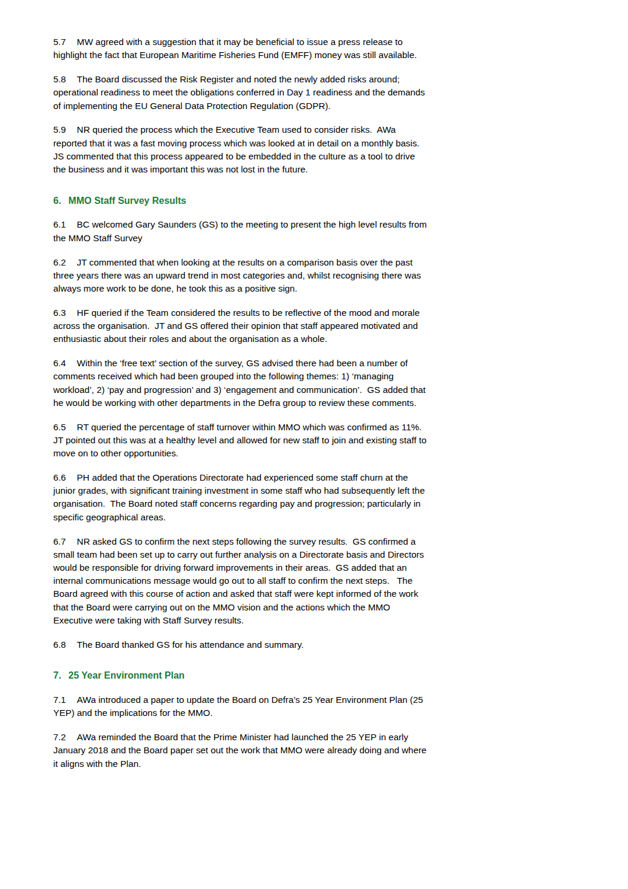5.7 MW agreed with a suggestion that it may be beneficial to issue a press release to highlight the fact that European Maritime Fisheries Fund (EMFF) money was still available.
5.8 The Board discussed the Risk Register and noted the newly added risks around; operational readiness to meet the obligations conferred in Day 1 readiness and the demands of implementing the EU General Data Protection Regulation (GDPR).
5.9 NR queried the process which the Executive Team used to consider risks. AWa reported that it was a fast moving process which was looked at in detail on a monthly basis. JS commented that this process appeared to be embedded in the culture as a tool to drive the business and it was important this was not lost in the future.
6. MMO Staff Survey Results
6.1 BC welcomed Gary Saunders (GS) to the meeting to present the high level results from the MMO Staff Survey
6.2 JT commented that when looking at the results on a comparison basis over the past three years there was an upward trend in most categories and, whilst recognising there was always more work to be done, he took this as a positive sign.
6.3 HF queried if the Team considered the results to be reflective of the mood and morale across the organisation. JT and GS offered their opinion that staff appeared motivated and enthusiastic about their roles and about the organisation as a whole.
6.4 Within the ‘free text’ section of the survey, GS advised there had been a number of comments received which had been grouped into the following themes: 1) ‘managing workload’, 2) ‘pay and progression’ and 3) ‘engagement and communication’. GS added that he would be working with other departments in the Defra group to review these comments.
6.5 RT queried the percentage of staff turnover within MMO which was confirmed as 11%. JT pointed out this was at a healthy level and allowed for new staff to join and existing staff to move on to other opportunities.
6.6 PH added that the Operations Directorate had experienced some staff churn at the junior grades, with significant training investment in some staff who had subsequently left the organisation. The Board noted staff concerns regarding pay and progression; particularly in specific geographical areas.
6.7 NR asked GS to confirm the next steps following the survey results. GS confirmed a small team had been set up to carry out further analysis on a Directorate basis and Directors would be responsible for driving forward improvements in their areas. GS added that an internal communications message would go out to all staff to confirm the next steps. The Board agreed with this course of action and asked that staff were kept informed of the work that the Board were carrying out on the MMO vision and the actions which the MMO Executive were taking with Staff Survey results.
6.8 The Board thanked GS for his attendance and summary.
7. 25 Year Environment Plan
7.1 AWa introduced a paper to update the Board on Defra’s 25 Year Environment Plan (25 YEP) and the implications for the MMO.
7.2 AWa reminded the Board that the Prime Minister had launched the 25 YEP in early January 2018 and the Board paper set out the work that MMO were already doing and where it aligns with the Plan.